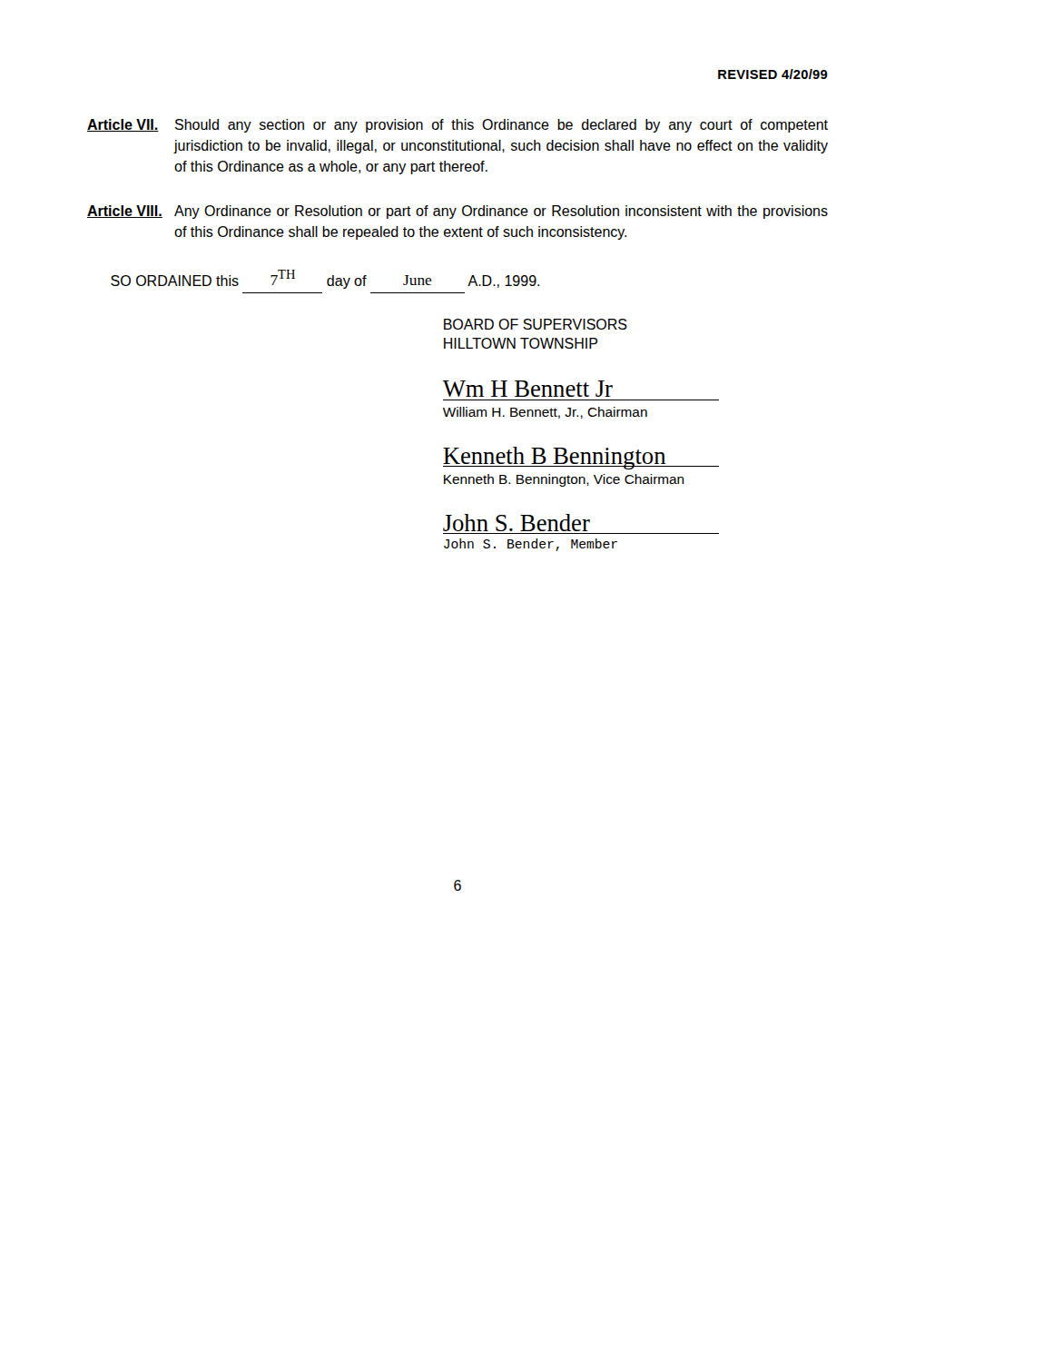REVISED 4/20/99
Article VII.
Should any section or any provision of this Ordinance be declared by any court of competent jurisdiction to be invalid, illegal, or unconstitutional, such decision shall have no effect on the validity of this Ordinance as a whole, or any part thereof.
Article VIII.
Any Ordinance or Resolution or part of any Ordinance or Resolution inconsistent with the provisions of this Ordinance shall be repealed to the extent of such inconsistency.
SO ORDAINED this 7TH day of June A.D., 1999.
BOARD OF SUPERVISORS
HILLTOWN TOWNSHIP
Wm H Bennett Jr
William H. Bennett, Jr., Chairman
Kenneth B Bennington
Kenneth B. Bennington, Vice Chairman
John S. Bender
John S. Bender, Member
6